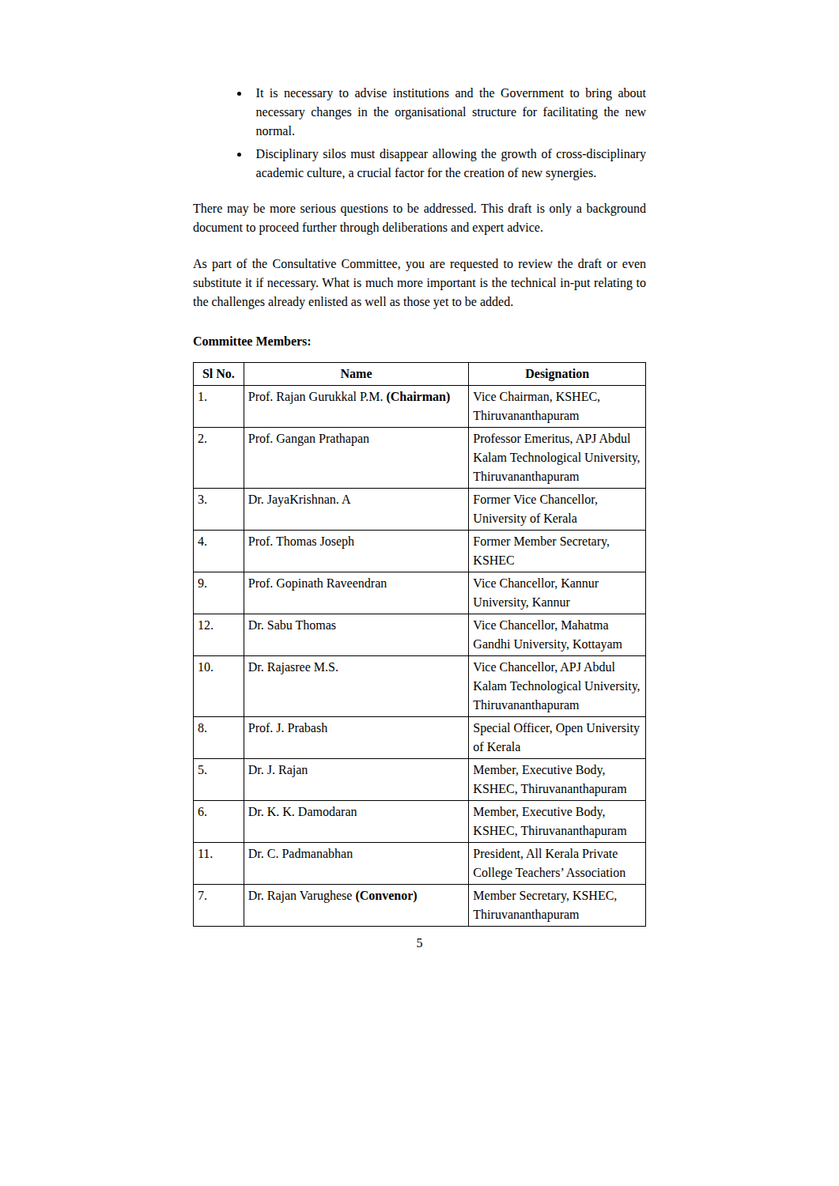It is necessary to advise institutions and the Government to bring about necessary changes in the organisational structure for facilitating the new normal.
Disciplinary silos must disappear allowing the growth of cross-disciplinary academic culture, a crucial factor for the creation of new synergies.
There may be more serious questions to be addressed. This draft is only a background document to proceed further through deliberations and expert advice.
As part of the Consultative Committee, you are requested to review the draft or even substitute it if necessary. What is much more important is the technical in-put relating to the challenges already enlisted as well as those yet to be added.
Committee Members:
| Sl No. | Name | Designation |
| --- | --- | --- |
| 1. | Prof. Rajan Gurukkal P.M. (Chairman) | Vice Chairman, KSHEC, Thiruvananthapuram |
| 2. | Prof. Gangan Prathapan | Professor Emeritus, APJ Abdul Kalam Technological University, Thiruvananthapuram |
| 3. | Dr. JayaKrishnan. A | Former Vice Chancellor, University of Kerala |
| 4. | Prof. Thomas Joseph | Former Member Secretary, KSHEC |
| 9. | Prof. Gopinath Raveendran | Vice Chancellor, Kannur University, Kannur |
| 12. | Dr. Sabu Thomas | Vice Chancellor, Mahatma Gandhi University, Kottayam |
| 10. | Dr. Rajasree M.S. | Vice Chancellor, APJ Abdul Kalam Technological University, Thiruvananthapuram |
| 8. | Prof. J. Prabash | Special Officer, Open University of Kerala |
| 5. | Dr. J. Rajan | Member, Executive Body, KSHEC, Thiruvananthapuram |
| 6. | Dr. K. K. Damodaran | Member, Executive Body, KSHEC, Thiruvananthapuram |
| 11. | Dr. C. Padmanabhan | President, All Kerala Private College Teachers’ Association |
| 7. | Dr. Rajan Varughese (Convenor) | Member Secretary, KSHEC, Thiruvananthapuram |
5